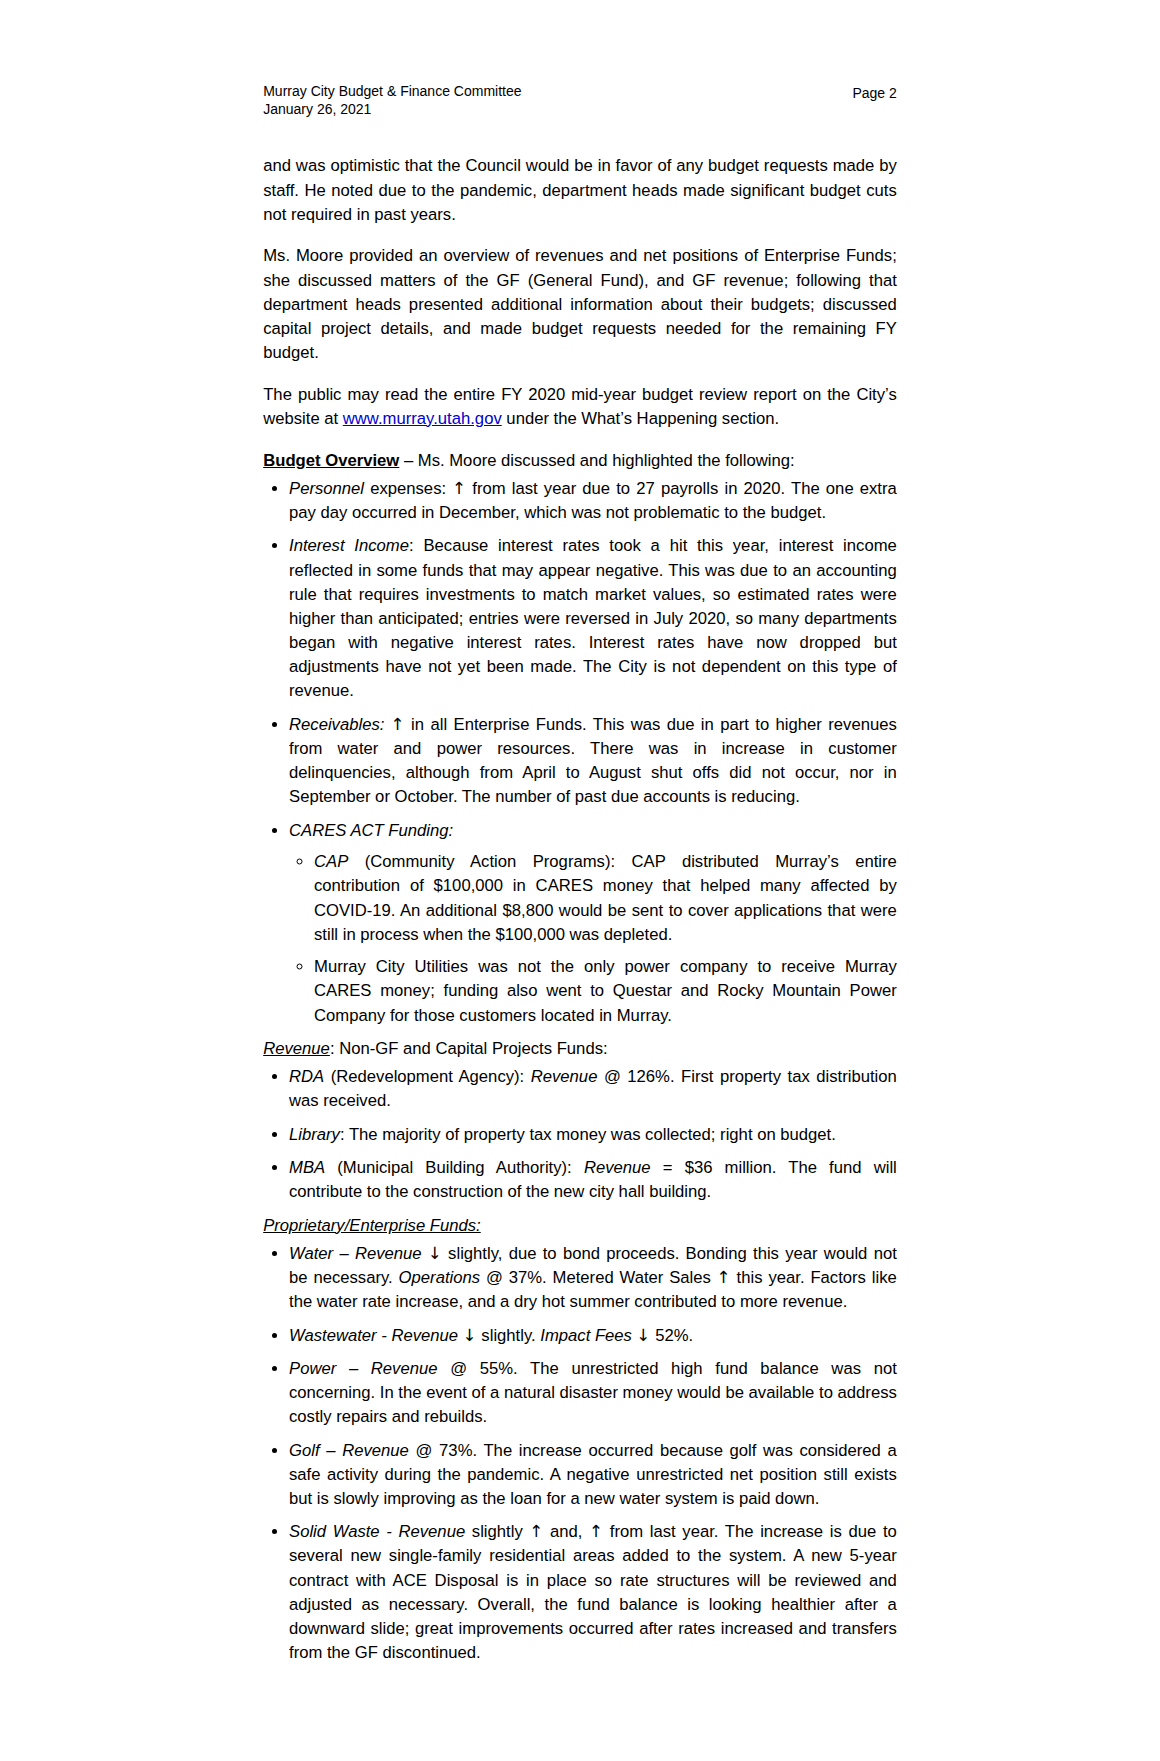Murray City Budget & Finance Committee
January 26, 2021
Page 2
and was optimistic that the Council would be in favor of any budget requests made by staff. He noted due to the pandemic, department heads made significant budget cuts not required in past years.
Ms. Moore provided an overview of revenues and net positions of Enterprise Funds; she discussed matters of the GF (General Fund), and GF revenue; following that department heads presented additional information about their budgets; discussed capital project details, and made budget requests needed for the remaining FY budget.
The public may read the entire FY 2020 mid-year budget review report on the City’s website at www.murray.utah.gov under the What’s Happening section.
Budget Overview – Ms. Moore discussed and highlighted the following:
Personnel expenses: ↑ from last year due to 27 payrolls in 2020. The one extra pay day occurred in December, which was not problematic to the budget.
Interest Income: Because interest rates took a hit this year, interest income reflected in some funds that may appear negative. This was due to an accounting rule that requires investments to match market values, so estimated rates were higher than anticipated; entries were reversed in July 2020, so many departments began with negative interest rates. Interest rates have now dropped but adjustments have not yet been made. The City is not dependent on this type of revenue.
Receivables: ↑ in all Enterprise Funds. This was due in part to higher revenues from water and power resources. There was in increase in customer delinquencies, although from April to August shut offs did not occur, nor in September or October. The number of past due accounts is reducing.
CARES ACT Funding:
CAP (Community Action Programs): CAP distributed Murray’s entire contribution of $100,000 in CARES money that helped many affected by COVID-19. An additional $8,800 would be sent to cover applications that were still in process when the $100,000 was depleted.
Murray City Utilities was not the only power company to receive Murray CARES money; funding also went to Questar and Rocky Mountain Power Company for those customers located in Murray.
Revenue: Non-GF and Capital Projects Funds:
RDA (Redevelopment Agency): Revenue @ 126%. First property tax distribution was received.
Library: The majority of property tax money was collected; right on budget.
MBA (Municipal Building Authority): Revenue = $36 million. The fund will contribute to the construction of the new city hall building.
Proprietary/Enterprise Funds:
Water – Revenue ↓ slightly, due to bond proceeds. Bonding this year would not be necessary. Operations @ 37%. Metered Water Sales ↑ this year. Factors like the water rate increase, and a dry hot summer contributed to more revenue.
Wastewater - Revenue ↓ slightly. Impact Fees ↓ 52%.
Power – Revenue @ 55%. The unrestricted high fund balance was not concerning. In the event of a natural disaster money would be available to address costly repairs and rebuilds.
Golf – Revenue @ 73%. The increase occurred because golf was considered a safe activity during the pandemic. A negative unrestricted net position still exists but is slowly improving as the loan for a new water system is paid down.
Solid Waste - Revenue slightly ↑ and, ↑ from last year. The increase is due to several new single-family residential areas added to the system. A new 5-year contract with ACE Disposal is in place so rate structures will be reviewed and adjusted as necessary. Overall, the fund balance is looking healthier after a downward slide; great improvements occurred after rates increased and transfers from the GF discontinued.